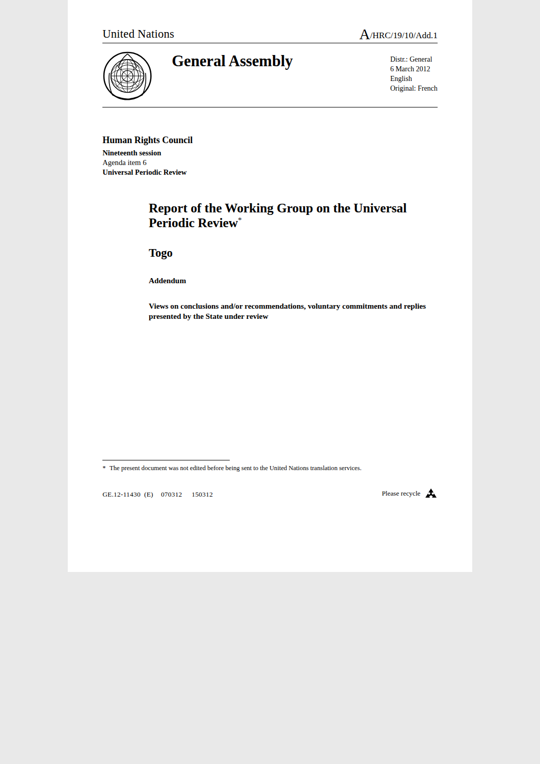United Nations
A/HRC/19/10/Add.1
General Assembly
Distr.: General
6 March 2012
English
Original: French
Human Rights Council
Nineteenth session
Agenda item 6
Universal Periodic Review
Report of the Working Group on the Universal Periodic Review*
Togo
Addendum
Views on conclusions and/or recommendations, voluntary commitments and replies presented by the State under review
*The present document was not edited before being sent to the United Nations translation services.
GE.12-11430 (E) 070312 150312
Please recycle